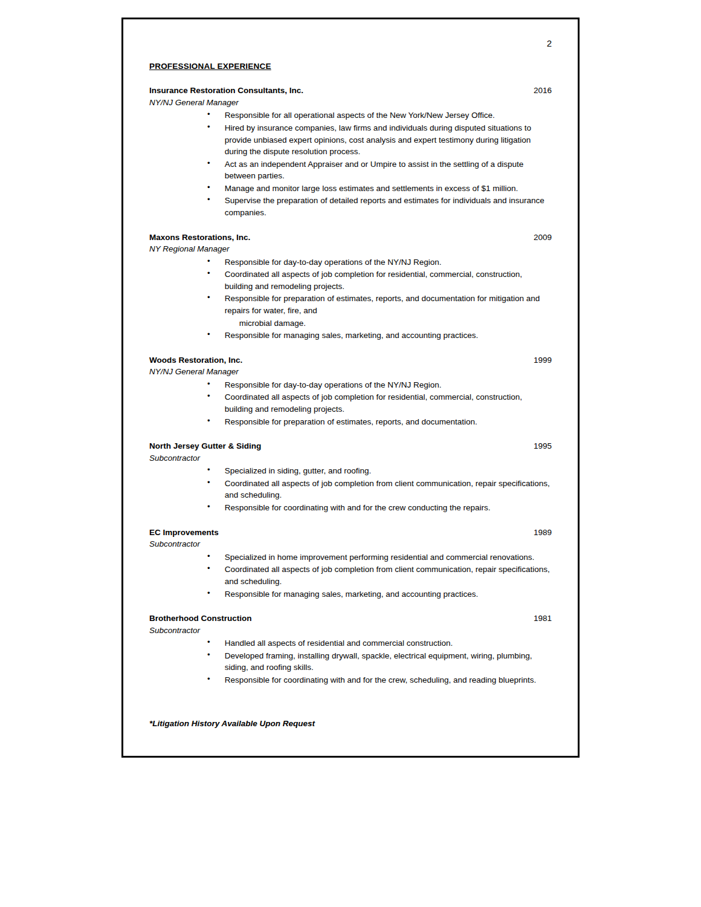2
Professional Experience
Insurance Restoration Consultants, Inc. 2016
NY/NJ General Manager
Responsible for all operational aspects of the New York/New Jersey Office.
Hired by insurance companies, law firms and individuals during disputed situations to provide unbiased expert opinions, cost analysis and expert testimony during litigation during the dispute resolution process.
Act as an independent Appraiser and or Umpire to assist in the settling of a dispute between parties.
Manage and monitor large loss estimates and settlements in excess of $1 million.
Supervise the preparation of detailed reports and estimates for individuals and insurance companies.
Maxons Restorations, Inc. 2009
NY Regional Manager
Responsible for day-to-day operations of the NY/NJ Region.
Coordinated all aspects of job completion for residential, commercial, construction, building and remodeling projects.
Responsible for preparation of estimates, reports, and documentation for mitigation and repairs for water, fire, and
microbial damage.
Responsible for managing sales, marketing, and accounting practices.
Woods Restoration, Inc. 1999
NY/NJ General Manager
Responsible for day-to-day operations of the NY/NJ Region.
Coordinated all aspects of job completion for residential, commercial, construction, building and remodeling projects.
Responsible for preparation of estimates, reports, and documentation.
North Jersey Gutter & Siding 1995
Subcontractor
Specialized in siding, gutter, and roofing.
Coordinated all aspects of job completion from client communication, repair specifications, and scheduling.
Responsible for coordinating with and for the crew conducting the repairs.
EC Improvements 1989
Subcontractor
Specialized in home improvement performing residential and commercial renovations.
Coordinated all aspects of job completion from client communication, repair specifications, and scheduling.
Responsible for managing sales, marketing, and accounting practices.
Brotherhood Construction 1981
Subcontractor
Handled all aspects of residential and commercial construction.
Developed framing, installing drywall, spackle, electrical equipment, wiring, plumbing, siding, and roofing skills.
Responsible for coordinating with and for the crew, scheduling, and reading blueprints.
*Litigation History Available Upon Request